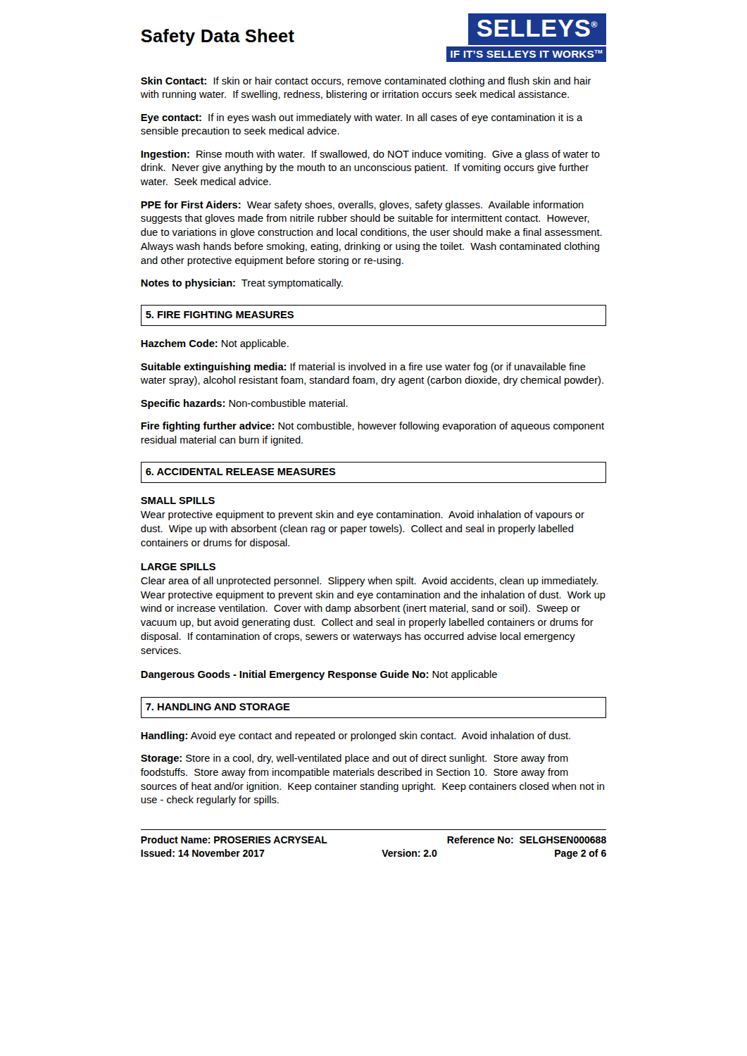Safety Data Sheet
SELLEYS® IF IT’S SELLEYS IT WORKSTM
Skin Contact: If skin or hair contact occurs, remove contaminated clothing and flush skin and hair with running water. If swelling, redness, blistering or irritation occurs seek medical assistance.
Eye contact: If in eyes wash out immediately with water. In all cases of eye contamination it is a sensible precaution to seek medical advice.
Ingestion: Rinse mouth with water. If swallowed, do NOT induce vomiting. Give a glass of water to drink. Never give anything by the mouth to an unconscious patient. If vomiting occurs give further water. Seek medical advice.
PPE for First Aiders: Wear safety shoes, overalls, gloves, safety glasses. Available information suggests that gloves made from nitrile rubber should be suitable for intermittent contact. However, due to variations in glove construction and local conditions, the user should make a final assessment. Always wash hands before smoking, eating, drinking or using the toilet. Wash contaminated clothing and other protective equipment before storing or re-using.
Notes to physician: Treat symptomatically.
5. FIRE FIGHTING MEASURES
Hazchem Code: Not applicable.
Suitable extinguishing media: If material is involved in a fire use water fog (or if unavailable fine water spray), alcohol resistant foam, standard foam, dry agent (carbon dioxide, dry chemical powder).
Specific hazards: Non-combustible material.
Fire fighting further advice: Not combustible, however following evaporation of aqueous component residual material can burn if ignited.
6. ACCIDENTAL RELEASE MEASURES
SMALL SPILLS
Wear protective equipment to prevent skin and eye contamination. Avoid inhalation of vapours or dust. Wipe up with absorbent (clean rag or paper towels). Collect and seal in properly labelled containers or drums for disposal.
LARGE SPILLS
Clear area of all unprotected personnel. Slippery when spilt. Avoid accidents, clean up immediately. Wear protective equipment to prevent skin and eye contamination and the inhalation of dust. Work up wind or increase ventilation. Cover with damp absorbent (inert material, sand or soil). Sweep or vacuum up, but avoid generating dust. Collect and seal in properly labelled containers or drums for disposal. If contamination of crops, sewers or waterways has occurred advise local emergency services.
Dangerous Goods - Initial Emergency Response Guide No: Not applicable
7. HANDLING AND STORAGE
Handling: Avoid eye contact and repeated or prolonged skin contact. Avoid inhalation of dust.
Storage: Store in a cool, dry, well-ventilated place and out of direct sunlight. Store away from foodstuffs. Store away from incompatible materials described in Section 10. Store away from sources of heat and/or ignition. Keep container standing upright. Keep containers closed when not in use - check regularly for spills.
Product Name: PROSERIES ACRYSEAL Reference No: SELGHSEN000688
Issued: 14 November 2017 Version: 2.0 Page 2 of 6